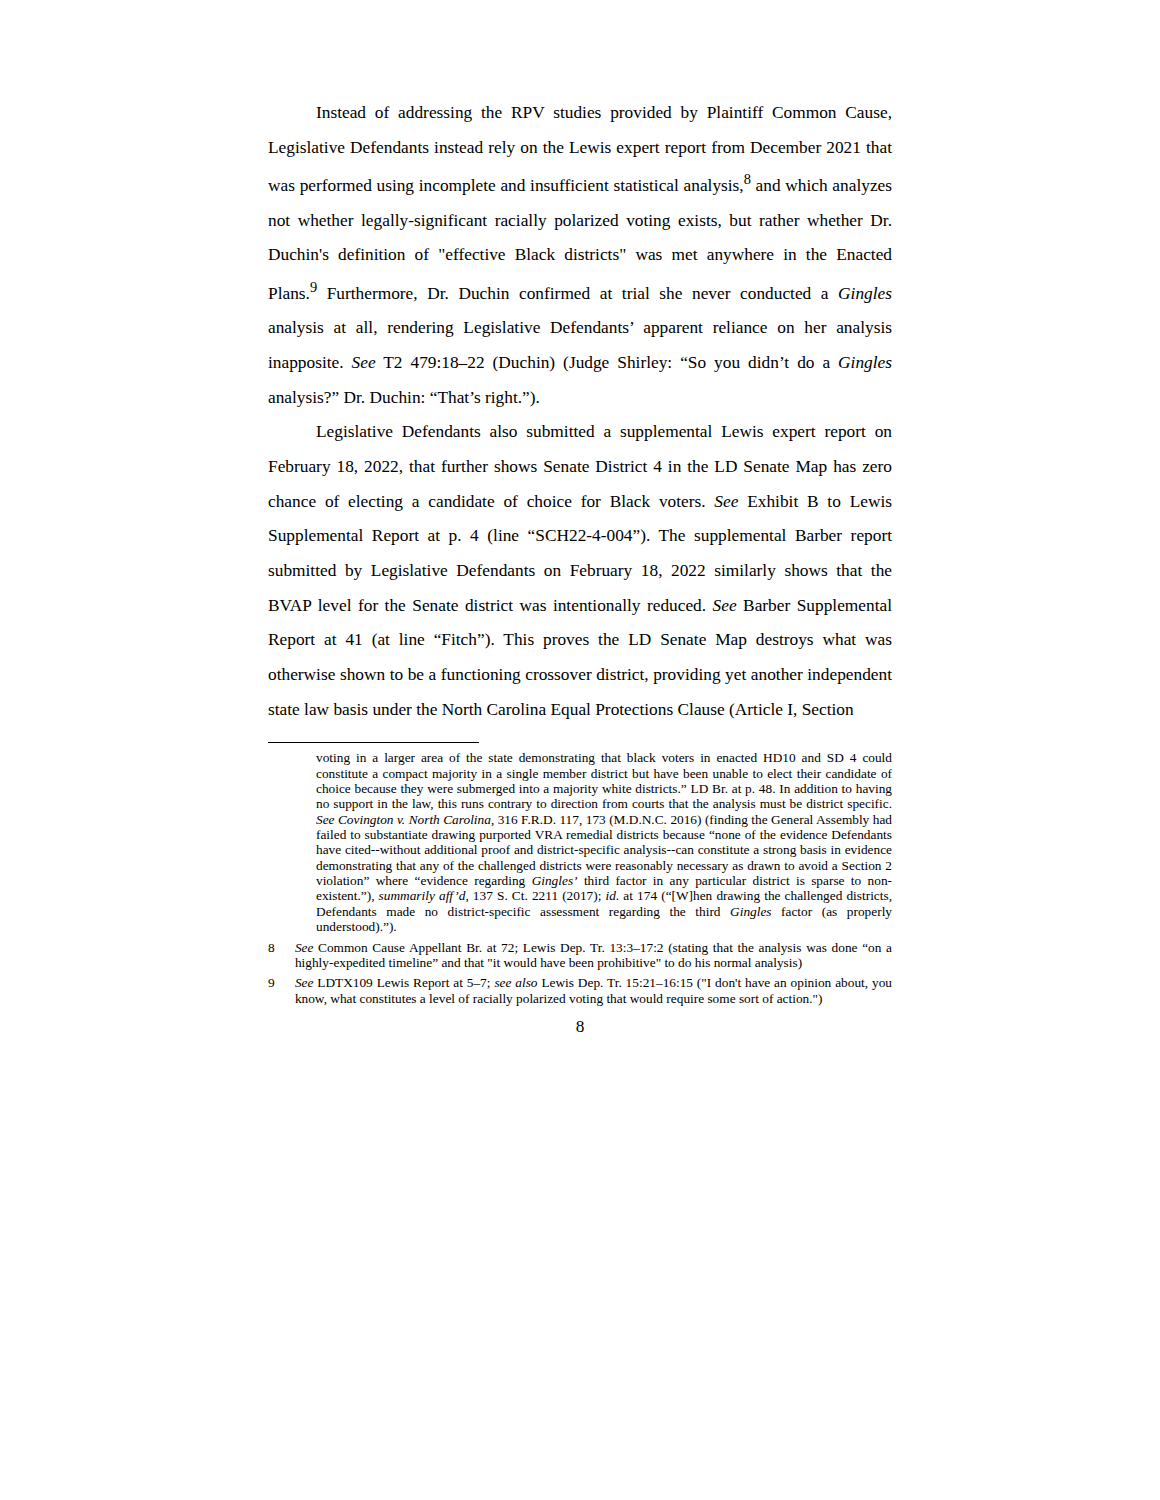Instead of addressing the RPV studies provided by Plaintiff Common Cause, Legislative Defendants instead rely on the Lewis expert report from December 2021 that was performed using incomplete and insufficient statistical analysis,8 and which analyzes not whether legally-significant racially polarized voting exists, but rather whether Dr. Duchin's definition of "effective Black districts" was met anywhere in the Enacted Plans.9 Furthermore, Dr. Duchin confirmed at trial she never conducted a Gingles analysis at all, rendering Legislative Defendants’ apparent reliance on her analysis inapposite. See T2 479:18–22 (Duchin) (Judge Shirley: “So you didn’t do a Gingles analysis?” Dr. Duchin: “That’s right.”).
Legislative Defendants also submitted a supplemental Lewis expert report on February 18, 2022, that further shows Senate District 4 in the LD Senate Map has zero chance of electing a candidate of choice for Black voters. See Exhibit B to Lewis Supplemental Report at p. 4 (line “SCH22-4-004”). The supplemental Barber report submitted by Legislative Defendants on February 18, 2022 similarly shows that the BVAP level for the Senate district was intentionally reduced. See Barber Supplemental Report at 41 (at line “Fitch”). This proves the LD Senate Map destroys what was otherwise shown to be a functioning crossover district, providing yet another independent state law basis under the North Carolina Equal Protections Clause (Article I, Section
voting in a larger area of the state demonstrating that black voters in enacted HD10 and SD 4 could constitute a compact majority in a single member district but have been unable to elect their candidate of choice because they were submerged into a majority white districts.” LD Br. at p. 48. In addition to having no support in the law, this runs contrary to direction from courts that the analysis must be district specific. See Covington v. North Carolina, 316 F.R.D. 117, 173 (M.D.N.C. 2016) (finding the General Assembly had failed to substantiate drawing purported VRA remedial districts because “none of the evidence Defendants have cited--without additional proof and district-specific analysis--can constitute a strong basis in evidence demonstrating that any of the challenged districts were reasonably necessary as drawn to avoid a Section 2 violation” where “evidence regarding Gingles’ third factor in any particular district is sparse to non-existent.”), summarily aff’d, 137 S. Ct. 2211 (2017); id. at 174 (“[W]hen drawing the challenged districts, Defendants made no district-specific assessment regarding the third Gingles factor (as properly understood).”).
8
See Common Cause Appellant Br. at 72; Lewis Dep. Tr. 13:3–17:2 (stating that the analysis was done “on a highly-expedited timeline” and that "it would have been prohibitive" to do his normal analysis)
9
See LDTX109 Lewis Report at 5–7; see also Lewis Dep. Tr. 15:21–16:15 ("I don't have an opinion about, you know, what constitutes a level of racially polarized voting that would require some sort of action.")
8